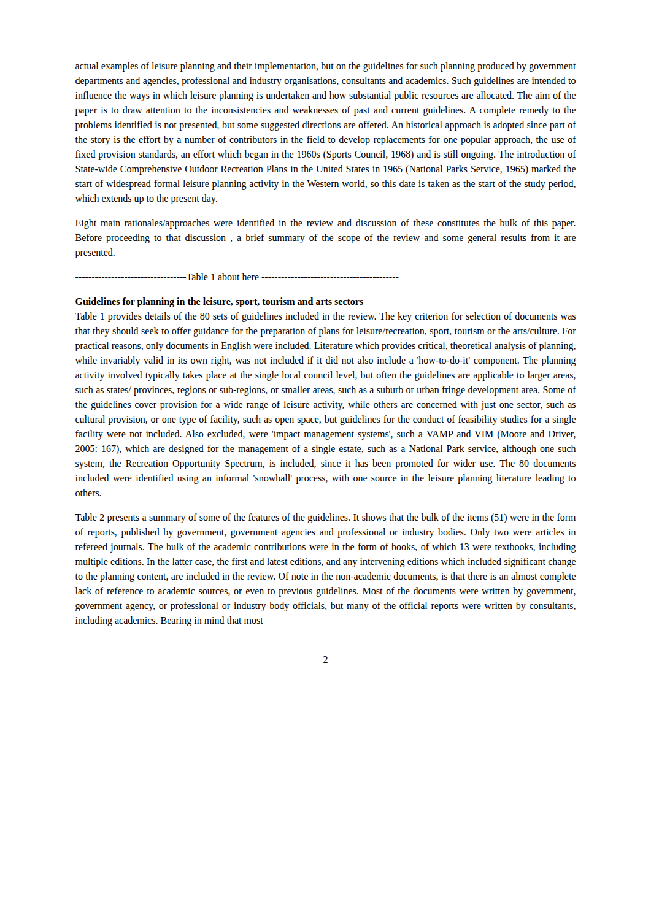actual examples of leisure planning and their implementation, but on the guidelines for such planning produced by government departments and agencies, professional and industry organisations, consultants and academics. Such guidelines are intended to influence the ways in which leisure planning is undertaken and how substantial public resources are allocated. The aim of the paper is to draw attention to the inconsistencies and weaknesses of past and current guidelines. A complete remedy to the problems identified is not presented, but some suggested directions are offered. An historical approach is adopted since part of the story is the effort by a number of contributors in the field to develop replacements for one popular approach, the use of fixed provision standards, an effort which began in the 1960s (Sports Council, 1968) and is still ongoing. The introduction of State-wide Comprehensive Outdoor Recreation Plans in the United States in 1965 (National Parks Service, 1965) marked the start of widespread formal leisure planning activity in the Western world, so this date is taken as the start of the study period, which extends up to the present day.
Eight main rationales/approaches were identified in the review and discussion of these constitutes the bulk of this paper. Before proceeding to that discussion , a brief summary of the scope of the review and some general results from it are presented.
----------------------------------Table 1 about here ------------------------------------------
Guidelines for planning in the leisure, sport, tourism and arts sectors
Table 1 provides details of the 80 sets of guidelines included in the review. The key criterion for selection of documents was that they should seek to offer guidance for the preparation of plans for leisure/recreation, sport, tourism or the arts/culture. For practical reasons, only documents in English were included. Literature which provides critical, theoretical analysis of planning, while invariably valid in its own right, was not included if it did not also include a 'how-to-do-it' component. The planning activity involved typically takes place at the single local council level, but often the guidelines are applicable to larger areas, such as states/ provinces, regions or sub-regions, or smaller areas, such as a suburb or urban fringe development area. Some of the guidelines cover provision for a wide range of leisure activity, while others are concerned with just one sector, such as cultural provision, or one type of facility, such as open space, but guidelines for the conduct of feasibility studies for a single facility were not included. Also excluded, were 'impact management systems', such a VAMP and VIM (Moore and Driver, 2005: 167), which are designed for the management of a single estate, such as a National Park service, although one such system, the Recreation Opportunity Spectrum, is included, since it has been promoted for wider use. The 80 documents included were identified using an informal 'snowball' process, with one source in the leisure planning literature leading to others.
Table 2 presents a summary of some of the features of the guidelines. It shows that the bulk of the items (51) were in the form of reports, published by government, government agencies and professional or industry bodies. Only two were articles in refereed journals. The bulk of the academic contributions were in the form of books, of which 13 were textbooks, including multiple editions. In the latter case, the first and latest editions, and any intervening editions which included significant change to the planning content, are included in the review. Of note in the non-academic documents, is that there is an almost complete lack of reference to academic sources, or even to previous guidelines. Most of the documents were written by government, government agency, or professional or industry body officials, but many of the official reports were written by consultants, including academics. Bearing in mind that most
2